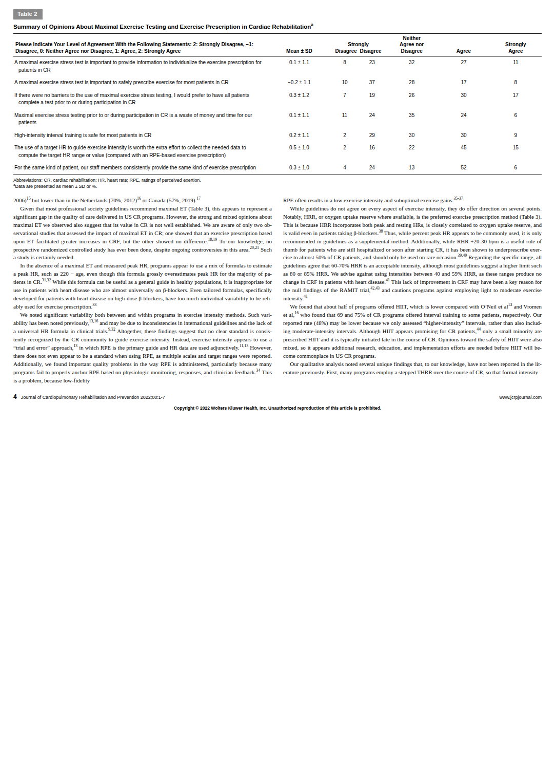Table 2
Summary of Opinions About Maximal Exercise Testing and Exercise Prescription in Cardiac Rehabilitationa
| Please Indicate Your Level of Agreement With the Following Statements: 2: Strongly Disagree, −1: Disagree, 0: Neither Agree nor Disagree, 1: Agree, 2: Strongly Agree | Mean ± SD | Strongly Disagree Disagree | Neither Agree nor Disagree | Agree | Strongly Agree |
| --- | --- | --- | --- | --- | --- |
| A maximal exercise stress test is important to provide information to individualize the exercise prescription for patients in CR | 0.1 ± 1.1 | 8 | 23 | 32 | 27 | 11 |
| A maximal exercise stress test is important to safely prescribe exercise for most patients in CR | −0.2 ± 1.1 | 10 | 37 | 28 | 17 | 8 |
| If there were no barriers to the use of maximal exercise stress testing, I would prefer to have all patients complete a test prior to or during participation in CR | 0.3 ± 1.2 | 7 | 19 | 26 | 30 | 17 |
| Maximal exercise stress testing prior to or during participation in CR is a waste of money and time for our patients | 0.1 ± 1.1 | 11 | 24 | 35 | 24 | 6 |
| High-intensity interval training is safe for most patients in CR | 0.2 ± 1.1 | 2 | 29 | 30 | 30 | 9 |
| The use of a target HR to guide exercise intensity is worth the extra effort to collect the needed data to compute the target HR range or value (compared with an RPE-based exercise prescription) | 0.5 ± 1.0 | 2 | 16 | 22 | 45 | 15 |
| For the same kind of patient, our staff members consistently provide the same kind of exercise prescription | 0.3 ± 1.0 | 4 | 24 | 13 | 52 | 6 |
Abbreviations: CR, cardiac rehabilitation; HR, heart rate; RPE, ratings of perceived exertion.
aData are presented as mean ± SD or %.
2006)15 but lower than in the Netherlands (70%, 2012)16 or Canada (57%, 2019).17
Given that most professional society guidelines recommend maximal ET (Table 3), this appears to represent a significant gap in the quality of care delivered in US CR programs. However, the strong and mixed opinions about maximal ET we observed also suggest that its value in CR is not well established. We are aware of only two observational studies that assessed the impact of maximal ET in CR; one showed that an exercise prescription based upon ET facilitated greater increases in CRF, but the other showed no difference.18,19 To our knowledge, no prospective randomized controlled study has ever been done, despite ongoing controversies in this area.20,21 Such a study is certainly needed.
In the absence of a maximal ET and measured peak HR, programs appear to use a mix of formulas to estimate a peak HR, such as 220 − age, even though this formula grossly overestimates peak HR for the majority of patients in CR.31,32 While this formula can be useful as a general guide in healthy populations, it is inappropriate for use in patients with heart disease who are almost universally on β-blockers. Even tailored formulas, specifically developed for patients with heart disease on high-dose β-blockers, have too much individual variability to be reliably used for exercise prescription.33
We noted significant variability both between and within programs in exercise intensity methods. Such variability has been noted previously,13,16 and may be due to inconsistencies in international guidelines and the lack of a universal HR formula in clinical trials.9,32 Altogether, these findings suggest that no clear standard is consistently recognized by the CR community to guide exercise intensity. Instead, exercise intensity appears to use a “trial and error” approach,13 in which RPE is the primary guide and HR data are used adjunctively.11,13 However, there does not even appear to be a standard when using RPE, as multiple scales and target ranges were reported. Additionally, we found important quality problems in the way RPE is administered, particularly because many programs fail to properly anchor RPE based on physiologic monitoring, responses, and clinician feedback.34 This is a problem, because low-fidelity
RPE often results in a low exercise intensity and suboptimal exercise gains.35-37
While guidelines do not agree on every aspect of exercise intensity, they do offer direction on several points. Notably, HRR, or oxygen uptake reserve where available, is the preferred exercise prescription method (Table 3). This is because HRR incorporates both peak and resting HRs, is closely correlated to oxygen uptake reserve, and is valid even in patients taking β-blockers.38 Thus, while percent peak HR appears to be commonly used, it is only recommended in guidelines as a supplemental method. Additionally, while RHR +20-30 bpm is a useful rule of thumb for patients who are still hospitalized or soon after starting CR, it has been shown to underprescribe exercise to almost 50% of CR patients, and should only be used on rare occasion.39,40 Regarding the specific range, all guidelines agree that 60-70% HRR is an acceptable intensity, although most guidelines suggest a higher limit such as 80 or 85% HRR. We advise against using intensities between 40 and 59% HRR, as these ranges produce no change in CRF in patients with heart disease.41 This lack of improvement in CRF may have been a key reason for the null findings of the RAMIT trial,42,43 and cautions programs against employing light to moderate exercise intensity.41
We found that about half of programs offered HIIT, which is lower compared with O’Neil et al13 and Vromen et al,16 who found that 69 and 75% of CR programs offered interval training to some patients, respectively. Our reported rate (48%) may be lower because we only assessed “higher-intensity” intervals, rather than also including moderate-intensity intervals. Although HIIT appears promising for CR patients,44 only a small minority are prescribed HIIT and it is typically initiated late in the course of CR. Opinions toward the safety of HIIT were also mixed, so it appears additional research, education, and implementation efforts are needed before HIIT will become commonplace in US CR programs.
Our qualitative analysis noted several unique findings that, to our knowledge, have not been reported in the literature previously. First, many programs employ a stepped THRR over the course of CR, so that formal intensity
4 Journal of Cardiopulmonary Rehabilitation and Prevention 2022;00:1-7
www.jcrpjournal.com
Copyright © 2022 Wolters Kluwer Health, Inc. Unauthorized reproduction of this article is prohibited.